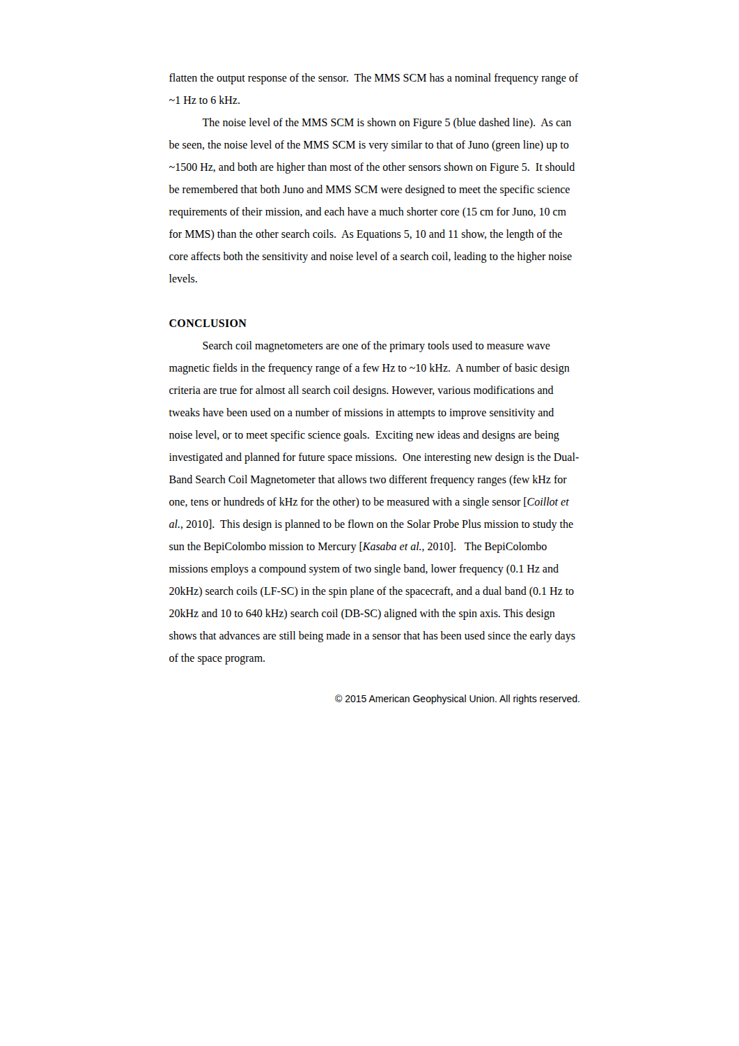flatten the output response of the sensor. The MMS SCM has a nominal frequency range of ~1 Hz to 6 kHz.
The noise level of the MMS SCM is shown on Figure 5 (blue dashed line). As can be seen, the noise level of the MMS SCM is very similar to that of Juno (green line) up to ~1500 Hz, and both are higher than most of the other sensors shown on Figure 5. It should be remembered that both Juno and MMS SCM were designed to meet the specific science requirements of their mission, and each have a much shorter core (15 cm for Juno, 10 cm for MMS) than the other search coils. As Equations 5, 10 and 11 show, the length of the core affects both the sensitivity and noise level of a search coil, leading to the higher noise levels.
Conclusion
Search coil magnetometers are one of the primary tools used to measure wave magnetic fields in the frequency range of a few Hz to ~10 kHz. A number of basic design criteria are true for almost all search coil designs. However, various modifications and tweaks have been used on a number of missions in attempts to improve sensitivity and noise level, or to meet specific science goals. Exciting new ideas and designs are being investigated and planned for future space missions. One interesting new design is the Dual-Band Search Coil Magnetometer that allows two different frequency ranges (few kHz for one, tens or hundreds of kHz for the other) to be measured with a single sensor [Coillot et al., 2010]. This design is planned to be flown on the Solar Probe Plus mission to study the sun the BepiColombo mission to Mercury [Kasaba et al., 2010]. The BepiColombo missions employs a compound system of two single band, lower frequency (0.1 Hz and 20kHz) search coils (LF-SC) in the spin plane of the spacecraft, and a dual band (0.1 Hz to 20kHz and 10 to 640 kHz) search coil (DB-SC) aligned with the spin axis. This design shows that advances are still being made in a sensor that has been used since the early days of the space program.
© 2015 American Geophysical Union. All rights reserved.